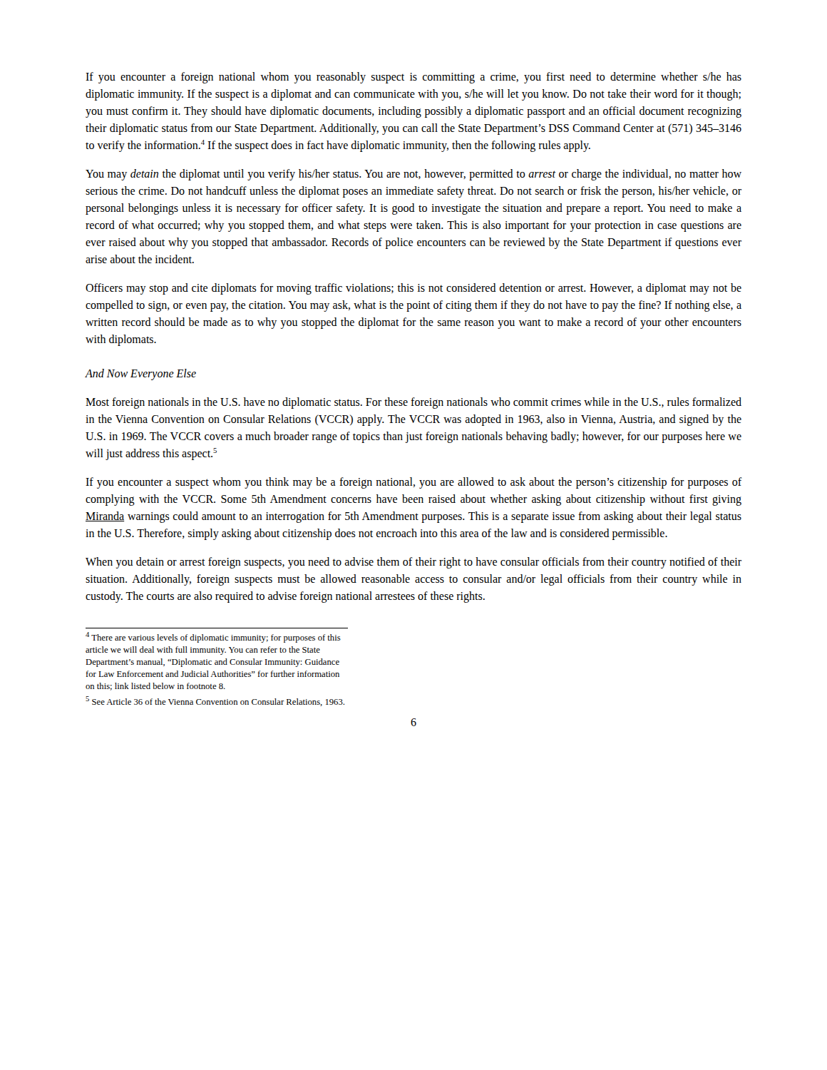If you encounter a foreign national whom you reasonably suspect is committing a crime, you first need to determine whether s/he has diplomatic immunity. If the suspect is a diplomat and can communicate with you, s/he will let you know. Do not take their word for it though; you must confirm it. They should have diplomatic documents, including possibly a diplomatic passport and an official document recognizing their diplomatic status from our State Department. Additionally, you can call the State Department’s DSS Command Center at (571) 345–3146 to verify the information.4 If the suspect does in fact have diplomatic immunity, then the following rules apply.
You may detain the diplomat until you verify his/her status. You are not, however, permitted to arrest or charge the individual, no matter how serious the crime. Do not handcuff unless the diplomat poses an immediate safety threat. Do not search or frisk the person, his/her vehicle, or personal belongings unless it is necessary for officer safety. It is good to investigate the situation and prepare a report. You need to make a record of what occurred; why you stopped them, and what steps were taken. This is also important for your protection in case questions are ever raised about why you stopped that ambassador. Records of police encounters can be reviewed by the State Department if questions ever arise about the incident.
Officers may stop and cite diplomats for moving traffic violations; this is not considered detention or arrest. However, a diplomat may not be compelled to sign, or even pay, the citation. You may ask, what is the point of citing them if they do not have to pay the fine? If nothing else, a written record should be made as to why you stopped the diplomat for the same reason you want to make a record of your other encounters with diplomats.
And Now Everyone Else
Most foreign nationals in the U.S. have no diplomatic status. For these foreign nationals who commit crimes while in the U.S., rules formalized in the Vienna Convention on Consular Relations (VCCR) apply. The VCCR was adopted in 1963, also in Vienna, Austria, and signed by the U.S. in 1969. The VCCR covers a much broader range of topics than just foreign nationals behaving badly; however, for our purposes here we will just address this aspect.5
If you encounter a suspect whom you think may be a foreign national, you are allowed to ask about the person’s citizenship for purposes of complying with the VCCR. Some 5th Amendment concerns have been raised about whether asking about citizenship without first giving Miranda warnings could amount to an interrogation for 5th Amendment purposes. This is a separate issue from asking about their legal status in the U.S. Therefore, simply asking about citizenship does not encroach into this area of the law and is considered permissible.
When you detain or arrest foreign suspects, you need to advise them of their right to have consular officials from their country notified of their situation. Additionally, foreign suspects must be allowed reasonable access to consular and/or legal officials from their country while in custody. The courts are also required to advise foreign national arrestees of these rights.
4 There are various levels of diplomatic immunity; for purposes of this article we will deal with full immunity. You can refer to the State Department’s manual, “Diplomatic and Consular Immunity: Guidance for Law Enforcement and Judicial Authorities” for further information on this; link listed below in footnote 8.
5 See Article 36 of the Vienna Convention on Consular Relations, 1963.
6